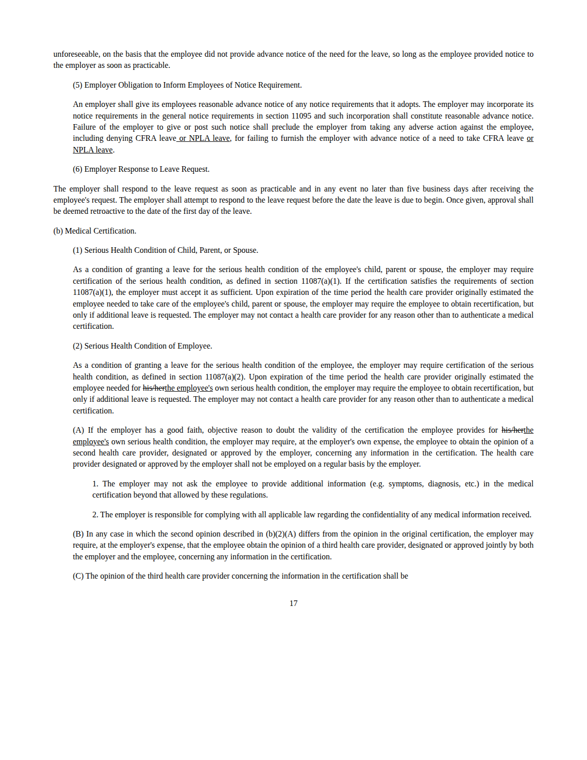unforeseeable, on the basis that the employee did not provide advance notice of the need for the leave, so long as the employee provided notice to the employer as soon as practicable.
(5) Employer Obligation to Inform Employees of Notice Requirement.
An employer shall give its employees reasonable advance notice of any notice requirements that it adopts. The employer may incorporate its notice requirements in the general notice requirements in section 11095 and such incorporation shall constitute reasonable advance notice. Failure of the employer to give or post such notice shall preclude the employer from taking any adverse action against the employee, including denying CFRA leave or NPLA leave, for failing to furnish the employer with advance notice of a need to take CFRA leave or NPLA leave.
(6) Employer Response to Leave Request.
The employer shall respond to the leave request as soon as practicable and in any event no later than five business days after receiving the employee's request. The employer shall attempt to respond to the leave request before the date the leave is due to begin. Once given, approval shall be deemed retroactive to the date of the first day of the leave.
(b) Medical Certification.
(1) Serious Health Condition of Child, Parent, or Spouse.
As a condition of granting a leave for the serious health condition of the employee's child, parent or spouse, the employer may require certification of the serious health condition, as defined in section 11087(a)(1). If the certification satisfies the requirements of section 11087(a)(1), the employer must accept it as sufficient. Upon expiration of the time period the health care provider originally estimated the employee needed to take care of the employee's child, parent or spouse, the employer may require the employee to obtain recertification, but only if additional leave is requested. The employer may not contact a health care provider for any reason other than to authenticate a medical certification.
(2) Serious Health Condition of Employee.
As a condition of granting a leave for the serious health condition of the employee, the employer may require certification of the serious health condition, as defined in section 11087(a)(2). Upon expiration of the time period the health care provider originally estimated the employee needed for his/herthe employee's own serious health condition, the employer may require the employee to obtain recertification, but only if additional leave is requested. The employer may not contact a health care provider for any reason other than to authenticate a medical certification.
(A) If the employer has a good faith, objective reason to doubt the validity of the certification the employee provides for his/herthe employee's own serious health condition, the employer may require, at the employer's own expense, the employee to obtain the opinion of a second health care provider, designated or approved by the employer, concerning any information in the certification. The health care provider designated or approved by the employer shall not be employed on a regular basis by the employer.
1. The employer may not ask the employee to provide additional information (e.g. symptoms, diagnosis, etc.) in the medical certification beyond that allowed by these regulations.
2. The employer is responsible for complying with all applicable law regarding the confidentiality of any medical information received.
(B) In any case in which the second opinion described in (b)(2)(A) differs from the opinion in the original certification, the employer may require, at the employer's expense, that the employee obtain the opinion of a third health care provider, designated or approved jointly by both the employer and the employee, concerning any information in the certification.
(C) The opinion of the third health care provider concerning the information in the certification shall be
17